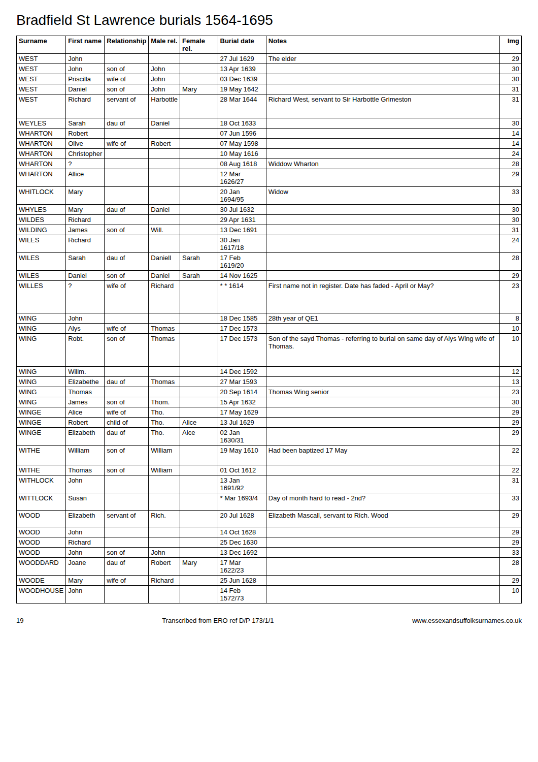Bradfield St Lawrence burials 1564-1695
| Surname | First name | Relationship | Male rel. | Female rel. | Burial date | Notes | Img |
| --- | --- | --- | --- | --- | --- | --- | --- |
| WEST | John | | | | 27 Jul 1629 | The elder | 29 |
| WEST | John | son of | John | | 13 Apr 1639 | | 30 |
| WEST | Priscilla | wife of | John | | 03 Dec 1639 | | 30 |
| WEST | Daniel | son of | John | Mary | 19 May 1642 | | 31 |
| WEST | Richard | servant of | Harbottle | | 28 Mar 1644 | Richard West, servant to Sir Harbottle Grimeston | 31 |
| WEYLES | Sarah | dau of | Daniel | | 18 Oct 1633 | | 30 |
| WHARTON | Robert | | | | 07 Jun 1596 | | 14 |
| WHARTON | Olive | wife of | Robert | | 07 May 1598 | | 14 |
| WHARTON | Christopher | | | | 10 May 1616 | | 24 |
| WHARTON | ? | | | | 08 Aug 1618 | Widdow Wharton | 28 |
| WHARTON | Allice | | | | 12 Mar 1626/27 | | 29 |
| WHITLOCK | Mary | | | | 20 Jan 1694/95 | Widow | 33 |
| WHYLES | Mary | dau of | Daniel | | 30 Jul 1632 | | 30 |
| WILDES | Richard | | | | 29 Apr 1631 | | 30 |
| WILDING | James | son of | Will. | | 13 Dec 1691 | | 31 |
| WILES | Richard | | | | 30 Jan 1617/18 | | 24 |
| WILES | Sarah | dau of | Daniell | Sarah | 17 Feb 1619/20 | | 28 |
| WILES | Daniel | son of | Daniel | Sarah | 14 Nov 1625 | | 29 |
| WILLES | ? | wife of | Richard | | * * 1614 | First name not in register. Date has faded - April or May? | 23 |
| WING | John | | | | 18 Dec 1585 | 28th year of QE1 | 8 |
| WING | Alys | wife of | Thomas | | 17 Dec 1573 | | 10 |
| WING | Robt. | son of | Thomas | | 17 Dec 1573 | Son of the sayd Thomas - referring to burial on same day of Alys Wing wife of Thomas. | 10 |
| WING | Willm. | | | | 14 Dec 1592 | | 12 |
| WING | Elizabethe | dau of | Thomas | | 27 Mar 1593 | | 13 |
| WING | Thomas | | | | 20 Sep 1614 | Thomas Wing senior | 23 |
| WING | James | son of | Thom. | | 15 Apr 1632 | | 30 |
| WINGE | Alice | wife of | Tho. | | 17 May 1629 | | 29 |
| WINGE | Robert | child of | Tho. | Alice | 13 Jul 1629 | | 29 |
| WINGE | Elizabeth | dau of | Tho. | Alce | 02 Jan 1630/31 | | 29 |
| WITHE | William | son of | William | | 19 May 1610 | Had been baptized 17 May | 22 |
| WITHE | Thomas | son of | William | | 01 Oct 1612 | | 22 |
| WITHLOCK | John | | | | 13 Jan 1691/92 | | 31 |
| WITTLOCK | Susan | | | | * Mar 1693/4 | Day of month hard to read - 2nd? | 33 |
| WOOD | Elizabeth | servant of | Rich. | | 20 Jul 1628 | Elizabeth Mascall, servant to Rich. Wood | 29 |
| WOOD | John | | | | 14 Oct 1628 | | 29 |
| WOOD | Richard | | | | 25 Dec 1630 | | 29 |
| WOOD | John | son of | John | | 13 Dec 1692 | | 33 |
| WOODDARD | Joane | dau of | Robert | Mary | 17 Mar 1622/23 | | 28 |
| WOODE | Mary | wife of | Richard | | 25 Jun 1628 | | 29 |
| WOODHOUSE | John | | | | 14 Feb 1572/73 | | 10 |
19
Transcribed from ERO ref D/P 173/1/1
www.essexandsuffolksurnames.co.uk